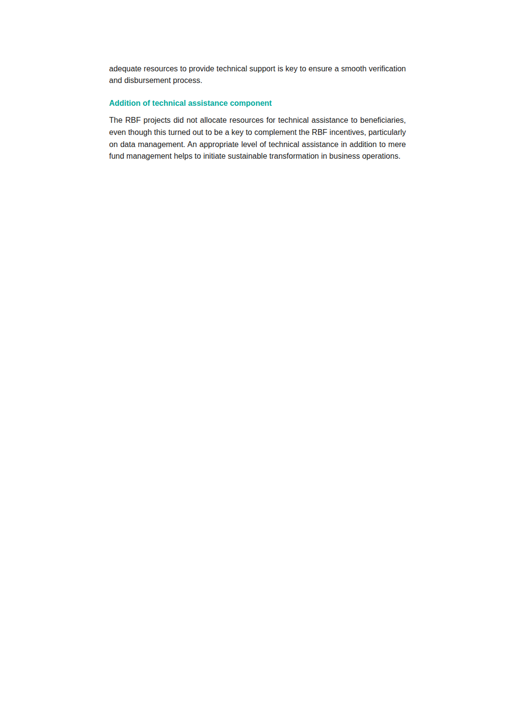adequate resources to provide technical support is key to ensure a smooth verification and disbursement process.
Addition of technical assistance component
The RBF projects did not allocate resources for technical assistance to beneficiaries, even though this turned out to be a key to complement the RBF incentives, particularly on data management. An appropriate level of technical assistance in addition to mere fund management helps to initiate sustainable transformation in business operations.